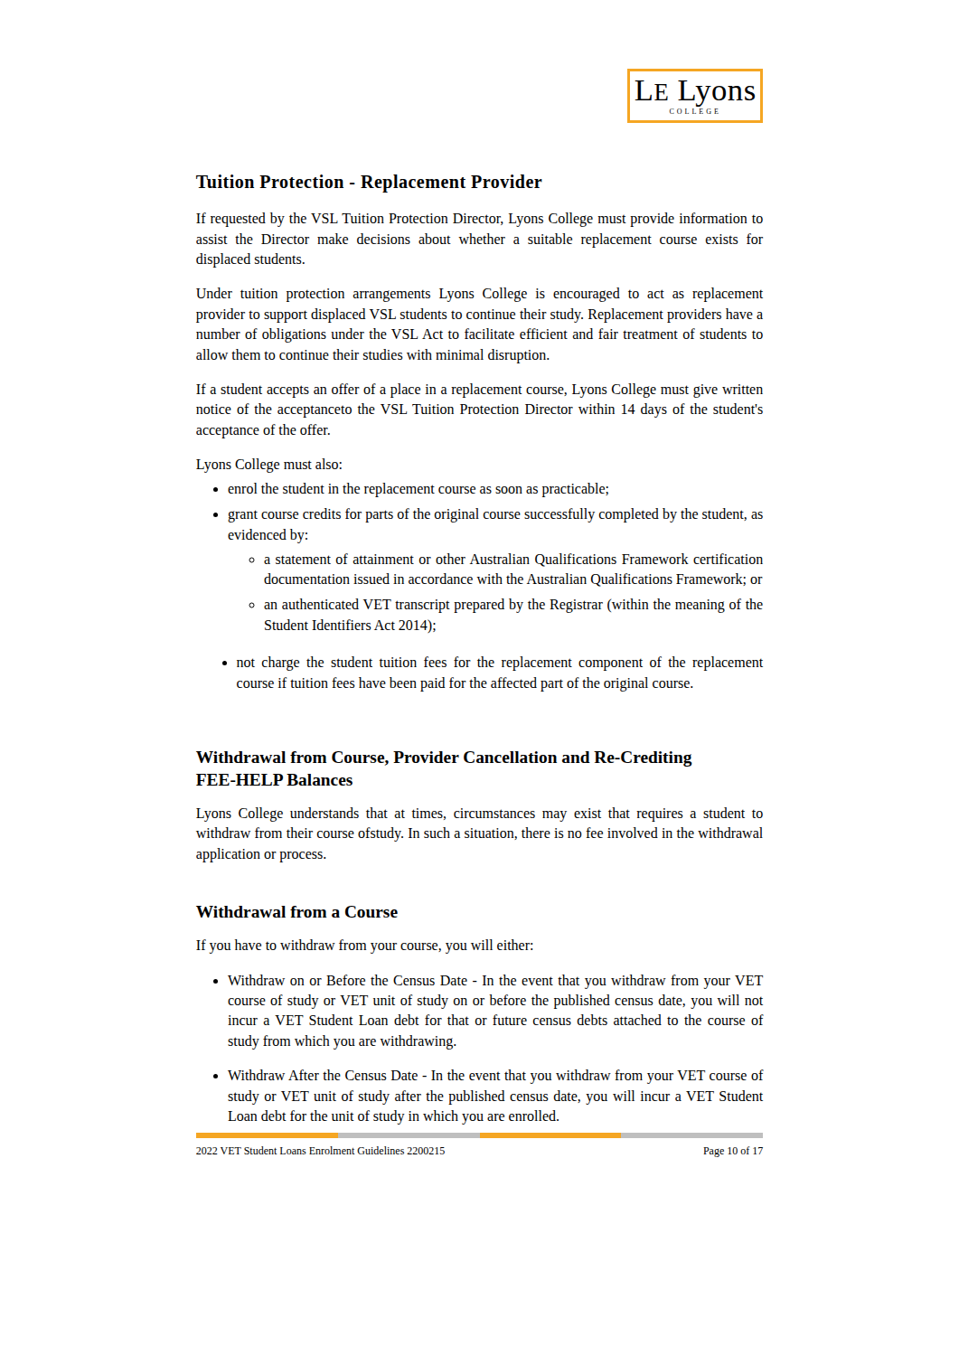LE Lyons
COLLEGE
Tuition Protection - Replacement Provider
If requested by the VSL Tuition Protection Director, Lyons College must provide information to assist the Director make decisions about whether a suitable replacement course exists for displaced students.
Under tuition protection arrangements Lyons College is encouraged to act as replacement provider to support displaced VSL students to continue their study. Replacement providers have a number of obligations under the VSL Act to facilitate efficient and fair treatment of students to allow them to continue their studies with minimal disruption.
If a student accepts an offer of a place in a replacement course, Lyons College must give written notice of the acceptanceto the VSL Tuition Protection Director within 14 days of the student's acceptance of the offer.
Lyons College must also:
enrol the student in the replacement course as soon as practicable;
grant course credits for parts of the original course successfully completed by the student, as evidenced by:
a statement of attainment or other Australian Qualifications Framework certification documentation issued in accordance with the Australian Qualifications Framework; or
an authenticated VET transcript prepared by the Registrar (within the meaning of the Student Identifiers Act 2014);
not charge the student tuition fees for the replacement component of the replacement course if tuition fees have been paid for the affected part of the original course.
Withdrawal from Course, Provider Cancellation and Re-Crediting
FEE-HELP Balances
Lyons College understands that at times, circumstances may exist that requires a student to withdraw from their course ofstudy. In such a situation, there is no fee involved in the withdrawal application or process.
Withdrawal from a Course
If you have to withdraw from your course, you will either:
Withdraw on or Before the Census Date - In the event that you withdraw from your VET course of study or VET unit of study on or before the published census date, you will not incur a VET Student Loan debt for that or future census debts attached to the course of study from which you are withdrawing.
Withdraw After the Census Date - In the event that you withdraw from your VET course of study or VET unit of study after the published census date, you will incur a VET Student Loan debt for the unit of study in which you are enrolled.
2022 VET Student Loans Enrolment Guidelines 2200215 Page 10 of 17